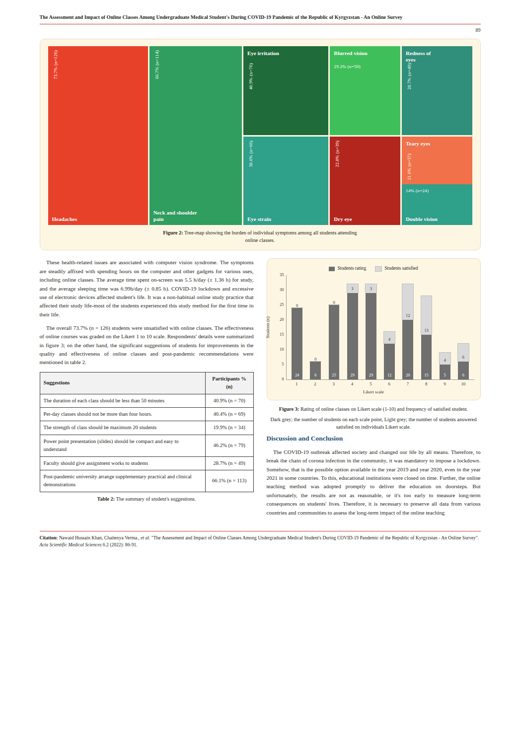The Assessment and Impact of Online Classes Among Undergraduate Medical Student's During COVID-19 Pandemic of the Republic of Kyrgyzstan - An Online Survey
89
73.7% (n=126) Headaches
66.7% (n=114) Neck and shoulder
pain
40.9% (n=70) Eye irritation
38.6% (n=66) Eye strain
29.2% (n=50) Blurred vision
22.8% (n=39) Dry eye
28.7% (n=49) Redness of
eyes
21.6% (n=37) Teary eyes
14% (n=24) Double vision
Figure 2: Tree-map showing the burden of individual symptoms among all students attending
online classes.
These health-related issues are associated with computer vision syndrome. The symptoms are steadily affixed with spending hours on the computer and other gadgets for various uses, including online classes. The average time spent on-screen was 5.5 h/day (± 1.36 h) for study, and the average sleeping time was 6.99h/day (± 0.85 h). COVID-19 lockdown and excessive use of electronic devices affected student's life. It was a non-habitual online study practice that affected their study life-most of the students experienced this study method for the first time in their life.
The overall 73.7% (n = 126) students were unsatisfied with online classes. The effectiveness of online courses was graded on the Likert 1 to 10 scale. Respondents' details were summarized in figure 3; on the other hand, the significant suggestions of students for improvements in the quality and effectiveness of online classes and post-pandemic recommendations were mentioned in table 2.
| Suggestions | Participants % (n) |
| --- | --- |
| The duration of each class should be less than 50 minutes | 40.9% (n = 70) |
| Per-day classes should not be more than four hours. | 40.4% (n = 69) |
| The strength of class should be maximum 20 students | 19.9% (n = 34) |
| Power point presentation (slides) should be compact and easy to understand | 46.2% (n = 79) |
| Faculty should give assignment works to students | 28.7% (n = 49) |
| Post-pandemic university arrange supplementary practical and clinical demonstrations | 66.1% (n = 113) |
Table 2: The summary of student's suggestions.
Students rating Students satisfied
35 30 25 20 15 10 5 0
Students (n)
0
24
0
6
0
25
3
29
3
29
4
12
12
20
13
15
4
5
6
6
12345678910
Likert scale
Figure 3: Rating of online classes on Likert scale (1-10) and frequency of satisfied student.
Dark grey; the number of students on each scale point, Light grey; the number of students answered satisfied on individuals Likert scale.
Discussion and Conclusion
The COVID-19 outbreak affected society and changed our life by all means. Therefore, to break the chain of corona infection in the community, it was mandatory to impose a lockdown. Somehow, that is the possible option available in the year 2019 and year 2020, even in the year 2021 in some countries. To this, educational institutions were closed on time. Further, the online teaching method was adopted promptly to deliver the education on doorsteps. But unfortunately, the results are not as reasonable, or it's too early to measure long-term consequences on students' lives. Therefore, it is necessary to preserve all data from various countries and communities to assess the long-term impact of the online teaching
Citation: Nawaid Hussain Khan, Chaitenya Verma., et al. "The Assessment and Impact of Online Classes Among Undergraduate Medical Student's During COVID-19 Pandemic of the Republic of Kyrgyzstan - An Online Survey". Acta Scientific Medical Sciences 6.2 (2022): 86-91.